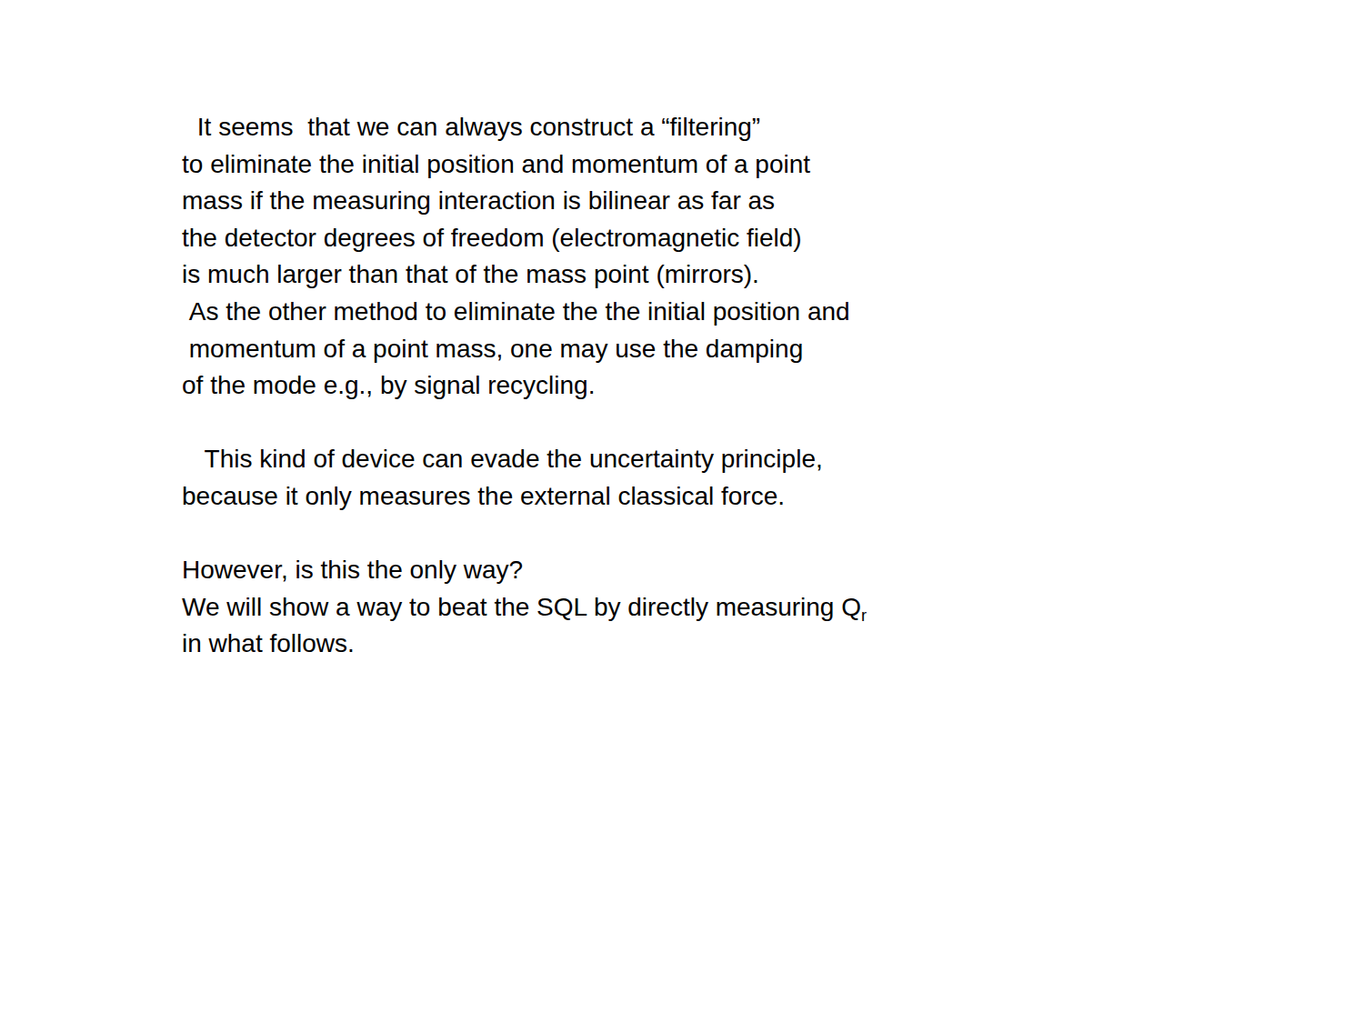It seems that we can always construct a “filtering”
to eliminate the initial position and momentum of a point
mass if the measuring interaction is bilinear as far as
the detector degrees of freedom (electromagnetic field)
is much larger than that of the mass point (mirrors).
As the other method to eliminate the the initial position and
momentum of a point mass, one may use the damping
of the mode e.g., by signal recycling.
This kind of device can evade the uncertainty principle,
because it only measures the external classical force.
However, is this the only way?
We will show a way to beat the SQL by directly measuring Qr
in what follows.